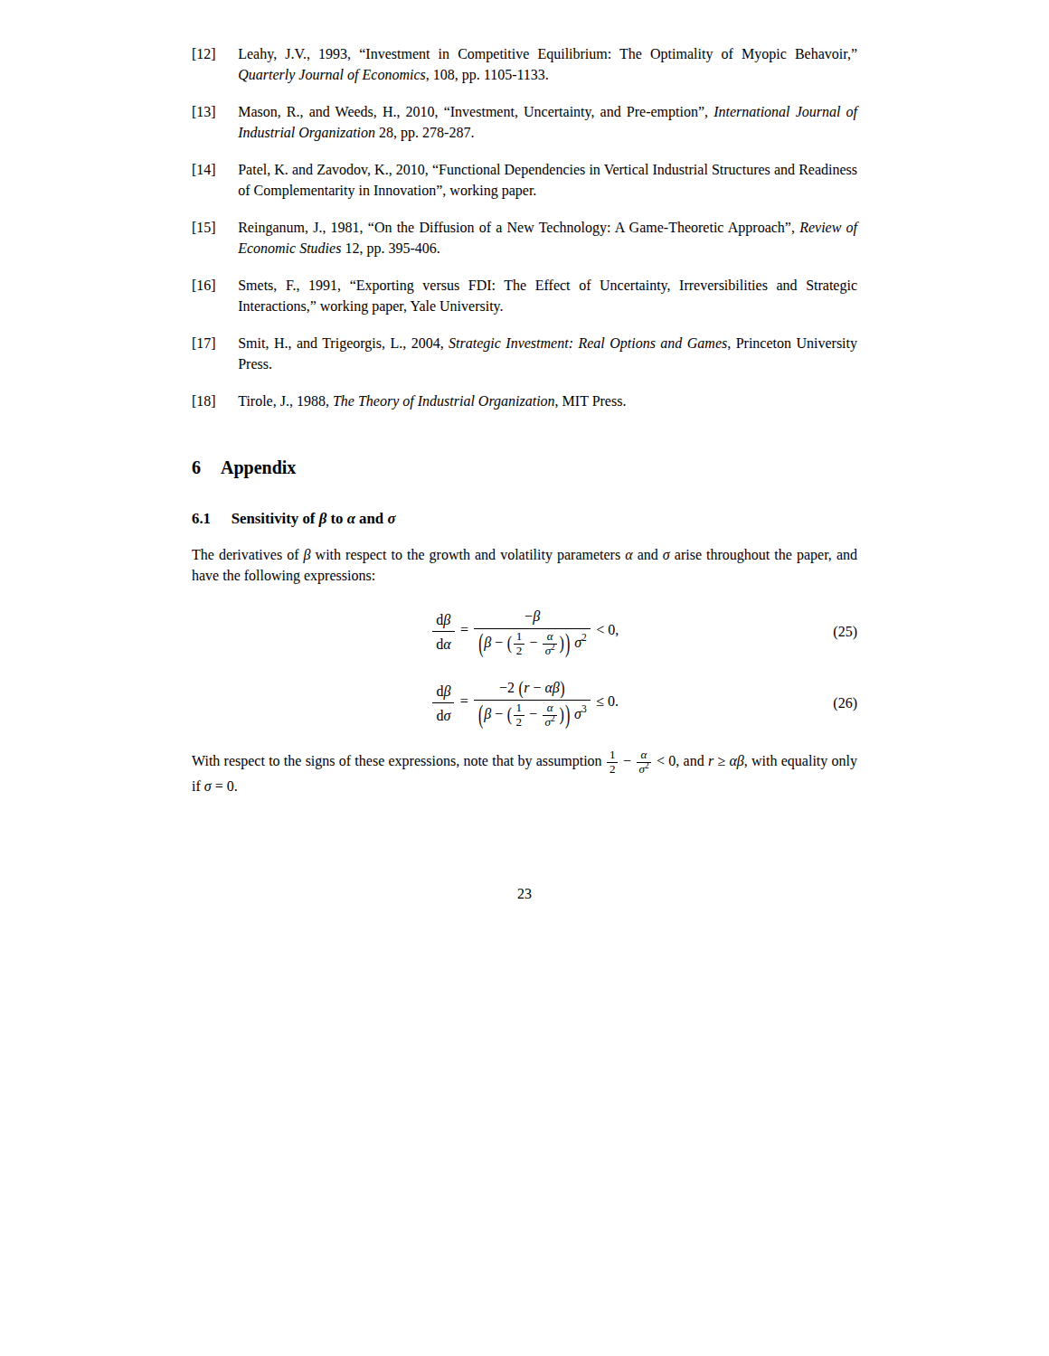[12] Leahy, J.V., 1993, “Investment in Competitive Equilibrium: The Optimality of Myopic Behavoir,” Quarterly Journal of Economics, 108, pp. 1105-1133.
[13] Mason, R., and Weeds, H., 2010, “Investment, Uncertainty, and Pre-emption”, International Journal of Industrial Organization 28, pp. 278-287.
[14] Patel, K. and Zavodov, K., 2010, “Functional Dependencies in Vertical Industrial Structures and Readiness of Complementarity in Innovation”, working paper.
[15] Reinganum, J., 1981, “On the Diffusion of a New Technology: A Game-Theoretic Approach”, Review of Economic Studies 12, pp. 395-406.
[16] Smets, F., 1991, “Exporting versus FDI: The Effect of Uncertainty, Irreversibilities and Strategic Interactions,” working paper, Yale University.
[17] Smit, H., and Trigeorgis, L., 2004, Strategic Investment: Real Options and Games, Princeton University Press.
[18] Tirole, J., 1988, The Theory of Industrial Organization, MIT Press.
6 Appendix
6.1 Sensitivity of β to α and σ
The derivatives of β with respect to the growth and volatility parameters α and σ arise throughout the paper, and have the following expressions:
dβ dα = −β (β − (12 − ασ2)) σ2 < 0, (25)
dβ dσ = −2 (r − αβ) (β − (12 − ασ2)) σ3 ≤ 0. (26)
With respect to the signs of these expressions, note that by assumption 12 − ασ2 < 0, and r ≥ αβ, with equality only if σ = 0.
23